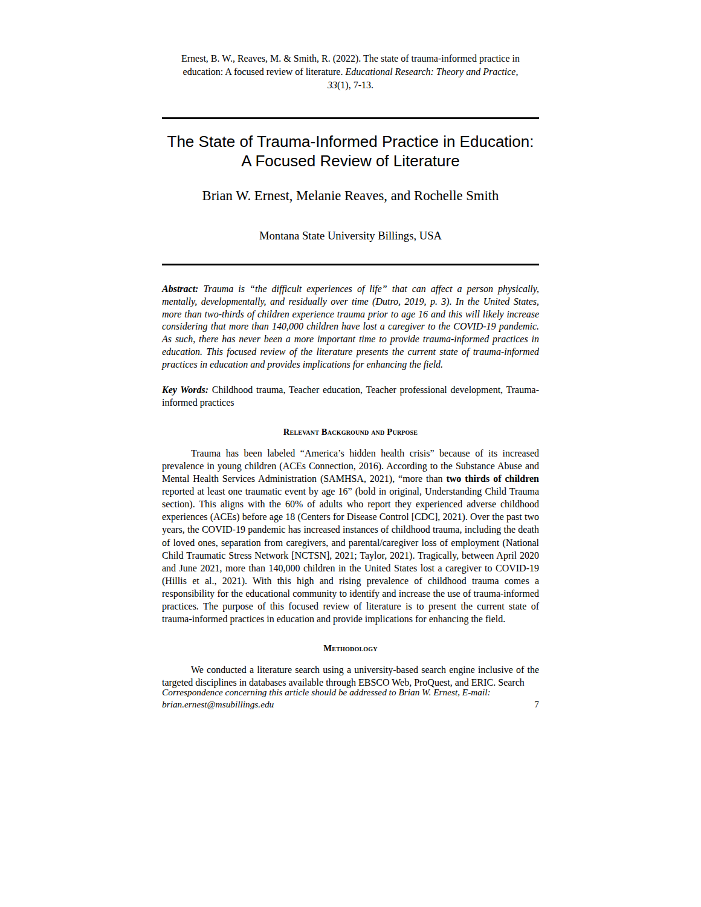Ernest, B. W., Reaves, M. & Smith, R. (2022). The state of trauma-informed practice in education: A focused review of literature. Educational Research: Theory and Practice, 33(1), 7-13.
The State of Trauma-Informed Practice in Education: A Focused Review of Literature
Brian W. Ernest, Melanie Reaves, and Rochelle Smith
Montana State University Billings, USA
Abstract: Trauma is “the difficult experiences of life” that can affect a person physically, mentally, developmentally, and residually over time (Dutro, 2019, p. 3). In the United States, more than two-thirds of children experience trauma prior to age 16 and this will likely increase considering that more than 140,000 children have lost a caregiver to the COVID-19 pandemic. As such, there has never been a more important time to provide trauma-informed practices in education. This focused review of the literature presents the current state of trauma-informed practices in education and provides implications for enhancing the field.
Key Words: Childhood trauma, Teacher education, Teacher professional development, Trauma-informed practices
Relevant Background and Purpose
Trauma has been labeled “America’s hidden health crisis” because of its increased prevalence in young children (ACEs Connection, 2016). According to the Substance Abuse and Mental Health Services Administration (SAMHSA, 2021), “more than two thirds of children reported at least one traumatic event by age 16” (bold in original, Understanding Child Trauma section). This aligns with the 60% of adults who report they experienced adverse childhood experiences (ACEs) before age 18 (Centers for Disease Control [CDC], 2021). Over the past two years, the COVID-19 pandemic has increased instances of childhood trauma, including the death of loved ones, separation from caregivers, and parental/caregiver loss of employment (National Child Traumatic Stress Network [NCTSN], 2021; Taylor, 2021). Tragically, between April 2020 and June 2021, more than 140,000 children in the United States lost a caregiver to COVID-19 (Hillis et al., 2021). With this high and rising prevalence of childhood trauma comes a responsibility for the educational community to identify and increase the use of trauma-informed practices. The purpose of this focused review of literature is to present the current state of trauma-informed practices in education and provide implications for enhancing the field.
Methodology
We conducted a literature search using a university-based search engine inclusive of the targeted disciplines in databases available through EBSCO Web, ProQuest, and ERIC. Search
Correspondence concerning this article should be addressed to Brian W. Ernest, E-mail: brian.ernest@msubillings.edu
7